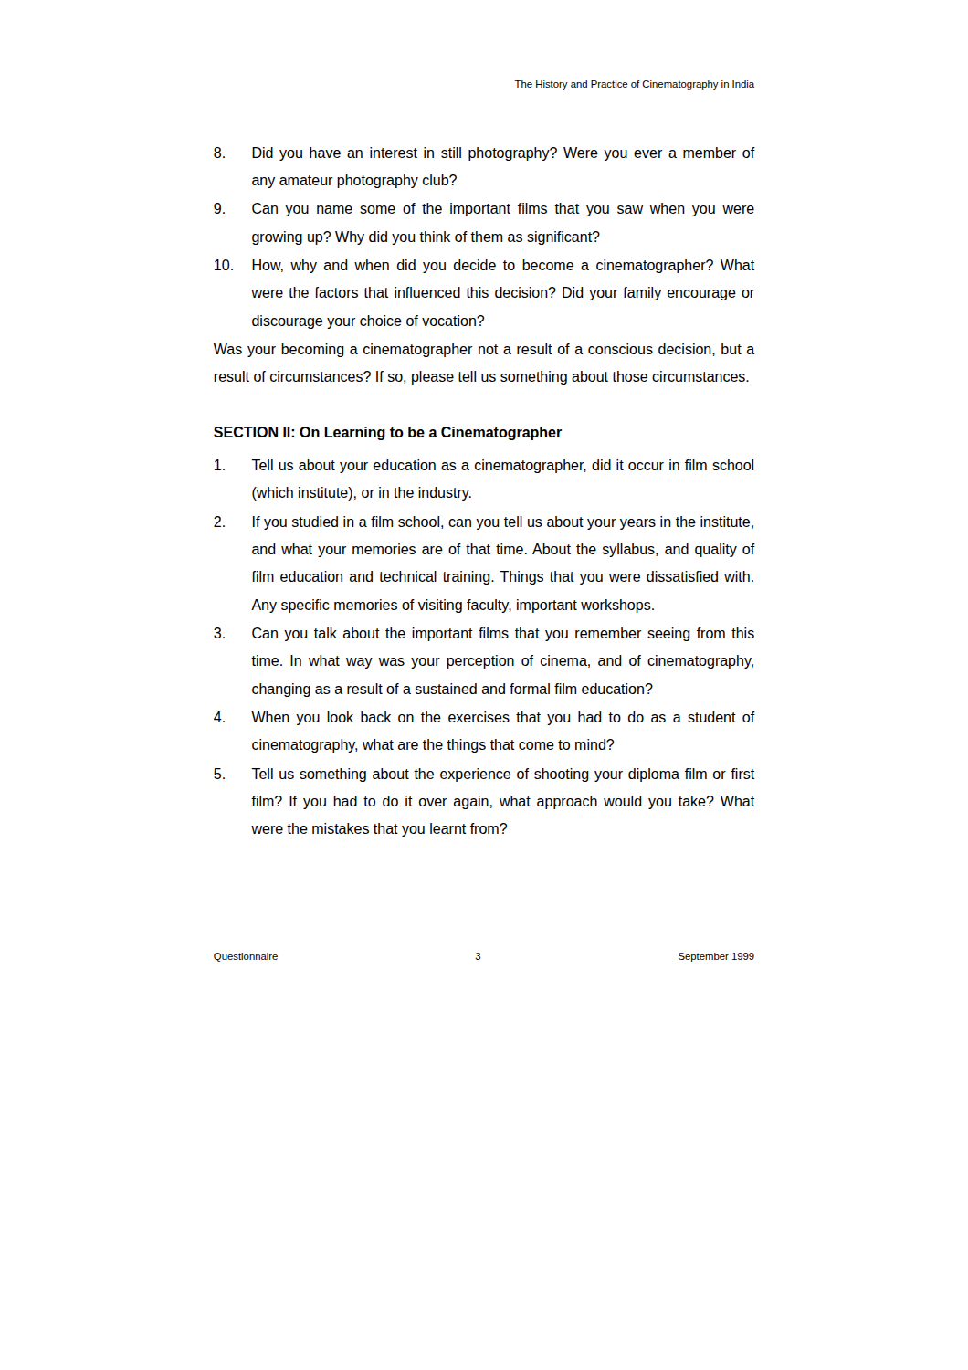The History and Practice of Cinematography in India
8. Did you have an interest in still photography? Were you ever a member of any amateur photography club?
9. Can you name some of the important films that you saw when you were growing up? Why did you think of them as significant?
10. How, why and when did you decide to become a cinematographer? What were the factors that influenced this decision? Did your family encourage or discourage your choice of vocation?
Was your becoming a cinematographer not a result of a conscious decision, but a result of circumstances? If so, please tell us something about those circumstances.
SECTION II: On Learning to be a Cinematographer
1. Tell us about your education as a cinematographer, did it occur in film school (which institute), or in the industry.
2. If you studied in a film school, can you tell us about your years in the institute, and what your memories are of that time. About the syllabus, and quality of film education and technical training. Things that you were dissatisfied with. Any specific memories of visiting faculty, important workshops.
3. Can you talk about the important films that you remember seeing from this time. In what way was your perception of cinema, and of cinematography, changing as a result of a sustained and formal film education?
4. When you look back on the exercises that you had to do as a student of cinematography, what are the things that come to mind?
5. Tell us something about the experience of shooting your diploma film or first film? If you had to do it over again, what approach would you take? What were the mistakes that you learnt from?
Questionnaire
3
September 1999